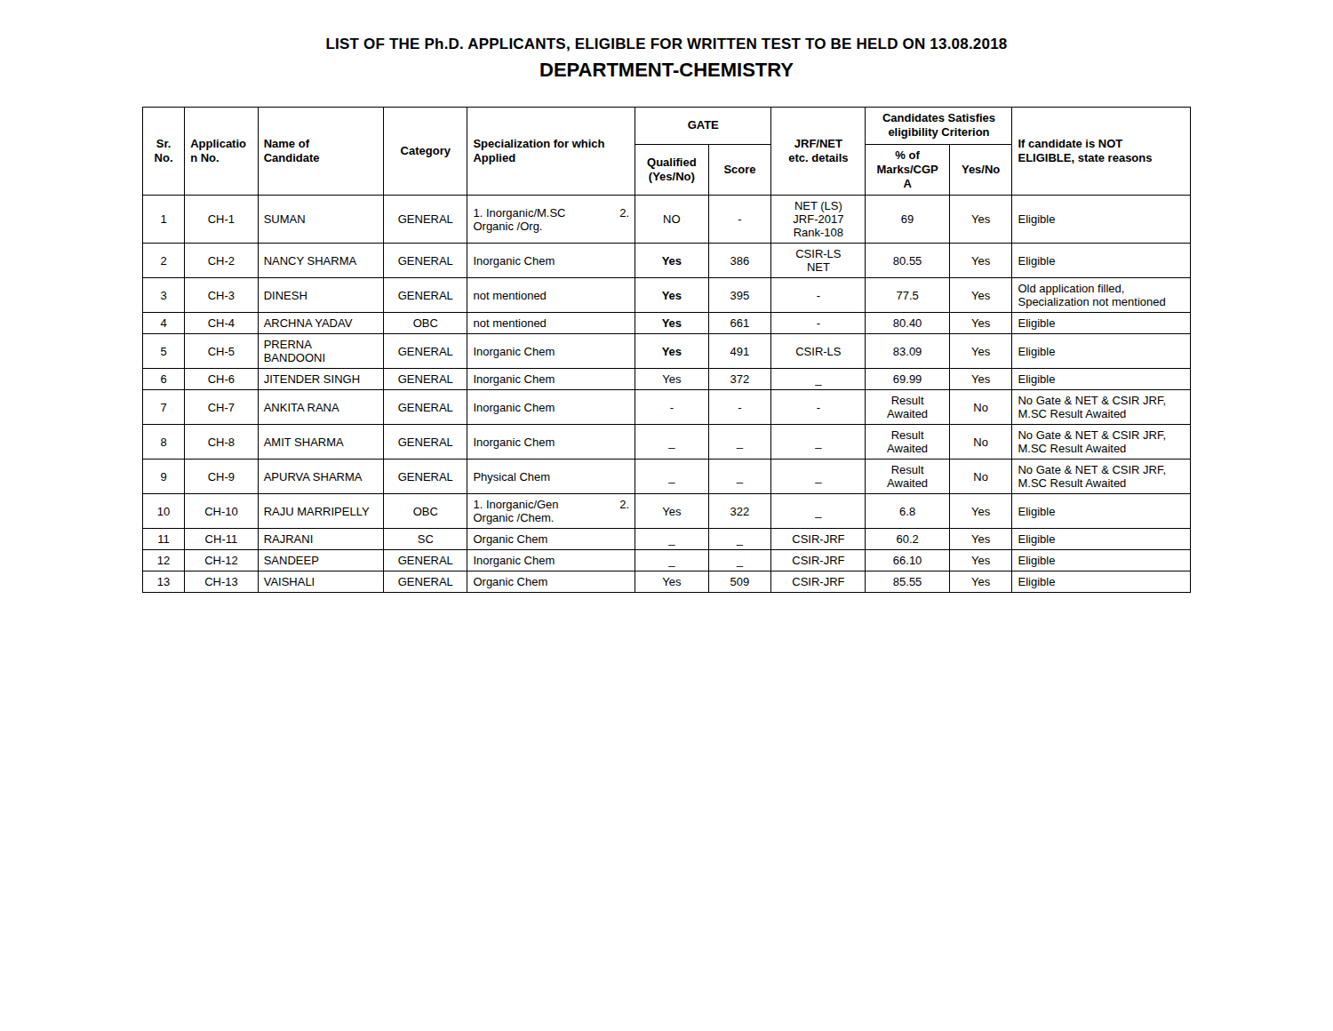LIST OF THE Ph.D. APPLICANTS, ELIGIBLE FOR WRITTEN TEST TO BE HELD ON 13.08.2018
DEPARTMENT-CHEMISTRY
| Sr. No. | Applicatio n No. | Name of Candidate | Category | Specialization for which Applied | GATE | JRF/NET etc. details | Candidates Satisfies eligibility Criterion | If candidate is NOT ELIGIBLE, state reasons |
| --- | --- | --- | --- | --- | --- | --- | --- | --- |
| Qualified (Yes/No) | Score | % of Marks/CGP A | Yes/No |
| 1 | CH-1 | SUMAN | GENERAL | 1. Inorganic/M.SC 2. Organic /Org. | NO | - | NET (LS) JRF-2017 Rank-108 | 69 | Yes | Eligible |
| 2 | CH-2 | NANCY SHARMA | GENERAL | Inorganic Chem | Yes | 386 | CSIR-LS NET | 80.55 | Yes | Eligible |
| 3 | CH-3 | DINESH | GENERAL | not mentioned | Yes | 395 | - | 77.5 | Yes | Old application filled, Specialization not mentioned |
| 4 | CH-4 | ARCHNA YADAV | OBC | not mentioned | Yes | 661 | - | 80.40 | Yes | Eligible |
| 5 | CH-5 | PRERNA BANDOONI | GENERAL | Inorganic Chem | Yes | 491 | CSIR-LS | 83.09 | Yes | Eligible |
| 6 | CH-6 | JITENDER SINGH | GENERAL | Inorganic Chem | Yes | 372 | _ | 69.99 | Yes | Eligible |
| 7 | CH-7 | ANKITA RANA | GENERAL | Inorganic Chem | - | - | - | Result Awaited | No | No Gate & NET & CSIR JRF, M.SC Result Awaited |
| 8 | CH-8 | AMIT SHARMA | GENERAL | Inorganic Chem | _ | _ | _ | Result Awaited | No | No Gate & NET & CSIR JRF, M.SC Result Awaited |
| 9 | CH-9 | APURVA SHARMA | GENERAL | Physical Chem | _ | _ | _ | Result Awaited | No | No Gate & NET & CSIR JRF, M.SC Result Awaited |
| 10 | CH-10 | RAJU MARRIPELLY | OBC | 1. Inorganic/Gen 2. Organic /Chem. | Yes | 322 | _ | 6.8 | Yes | Eligible |
| 11 | CH-11 | RAJRANI | SC | Organic Chem | _ | _ | CSIR-JRF | 60.2 | Yes | Eligible |
| 12 | CH-12 | SANDEEP | GENERAL | Inorganic Chem | _ | _ | CSIR-JRF | 66.10 | Yes | Eligible |
| 13 | CH-13 | VAISHALI | GENERAL | Organic Chem | Yes | 509 | CSIR-JRF | 85.55 | Yes | Eligible |